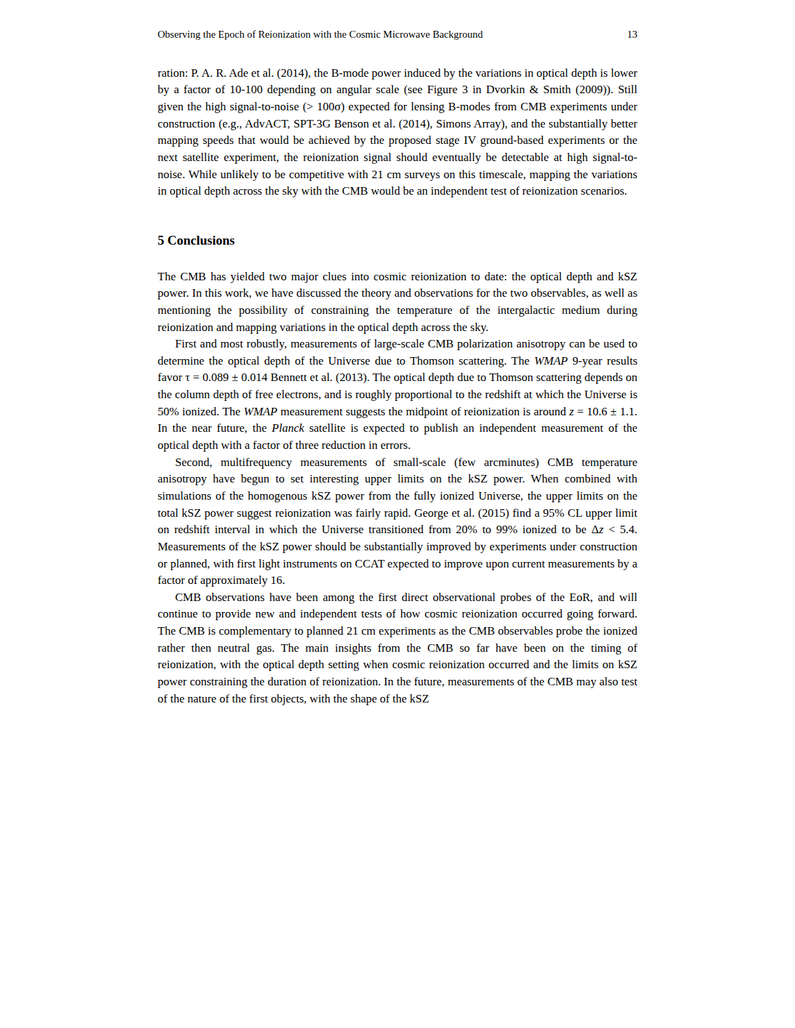Observing the Epoch of Reionization with the Cosmic Microwave Background 13
ration: P. A. R. Ade et al. (2014), the B-mode power induced by the variations in optical depth is lower by a factor of 10-100 depending on angular scale (see Figure 3 in Dvorkin & Smith (2009)). Still given the high signal-to-noise (> 100σ) expected for lensing B-modes from CMB experiments under construction (e.g., AdvACT, SPT-3G Benson et al. (2014), Simons Array), and the substantially better mapping speeds that would be achieved by the proposed stage IV ground-based experiments or the next satellite experiment, the reionization signal should eventually be detectable at high signal-to-noise. While unlikely to be competitive with 21 cm surveys on this timescale, mapping the variations in optical depth across the sky with the CMB would be an independent test of reionization scenarios.
5 Conclusions
The CMB has yielded two major clues into cosmic reionization to date: the optical depth and kSZ power. In this work, we have discussed the theory and observations for the two observables, as well as mentioning the possibility of constraining the temperature of the intergalactic medium during reionization and mapping variations in the optical depth across the sky.
First and most robustly, measurements of large-scale CMB polarization anisotropy can be used to determine the optical depth of the Universe due to Thomson scattering. The WMAP 9-year results favor τ = 0.089 ± 0.014 Bennett et al. (2013). The optical depth due to Thomson scattering depends on the column depth of free electrons, and is roughly proportional to the redshift at which the Universe is 50% ionized. The WMAP measurement suggests the midpoint of reionization is around z = 10.6 ± 1.1. In the near future, the Planck satellite is expected to publish an independent measurement of the optical depth with a factor of three reduction in errors.
Second, multifrequency measurements of small-scale (few arcminutes) CMB temperature anisotropy have begun to set interesting upper limits on the kSZ power. When combined with simulations of the homogenous kSZ power from the fully ionized Universe, the upper limits on the total kSZ power suggest reionization was fairly rapid. George et al. (2015) find a 95% CL upper limit on redshift interval in which the Universe transitioned from 20% to 99% ionized to be Δz < 5.4. Measurements of the kSZ power should be substantially improved by experiments under construction or planned, with first light instruments on CCAT expected to improve upon current measurements by a factor of approximately 16.
CMB observations have been among the first direct observational probes of the EoR, and will continue to provide new and independent tests of how cosmic reionization occurred going forward. The CMB is complementary to planned 21 cm experiments as the CMB observables probe the ionized rather then neutral gas. The main insights from the CMB so far have been on the timing of reionization, with the optical depth setting when cosmic reionization occurred and the limits on kSZ power constraining the duration of reionization. In the future, measurements of the CMB may also test of the nature of the first objects, with the shape of the kSZ